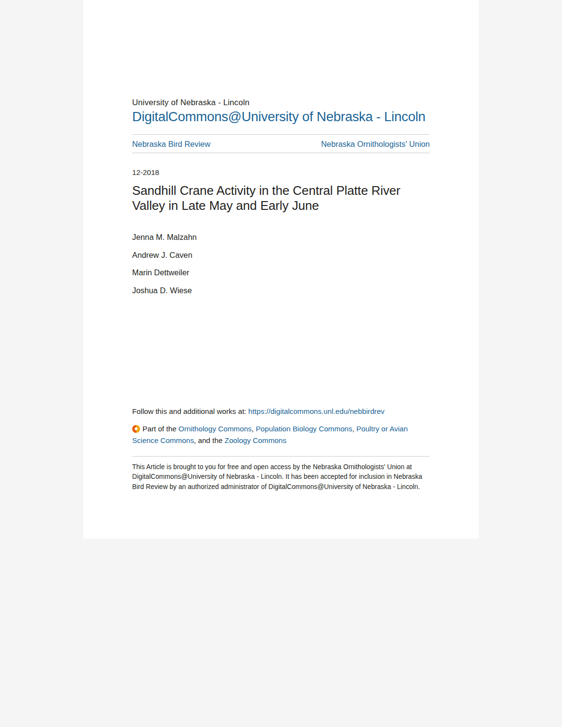University of Nebraska - Lincoln
DigitalCommons@University of Nebraska - Lincoln
Nebraska Bird Review Nebraska Ornithologists' Union
12-2018
Sandhill Crane Activity in the Central Platte River Valley in Late May and Early June
Jenna M. Malzahn
Andrew J. Caven
Marin Dettweiler
Joshua D. Wiese
Follow this and additional works at: https://digitalcommons.unl.edu/nebbirdrev
Part of the Ornithology Commons, Population Biology Commons, Poultry or Avian Science Commons, and the Zoology Commons
This Article is brought to you for free and open access by the Nebraska Ornithologists' Union at DigitalCommons@University of Nebraska - Lincoln. It has been accepted for inclusion in Nebraska Bird Review by an authorized administrator of DigitalCommons@University of Nebraska - Lincoln.